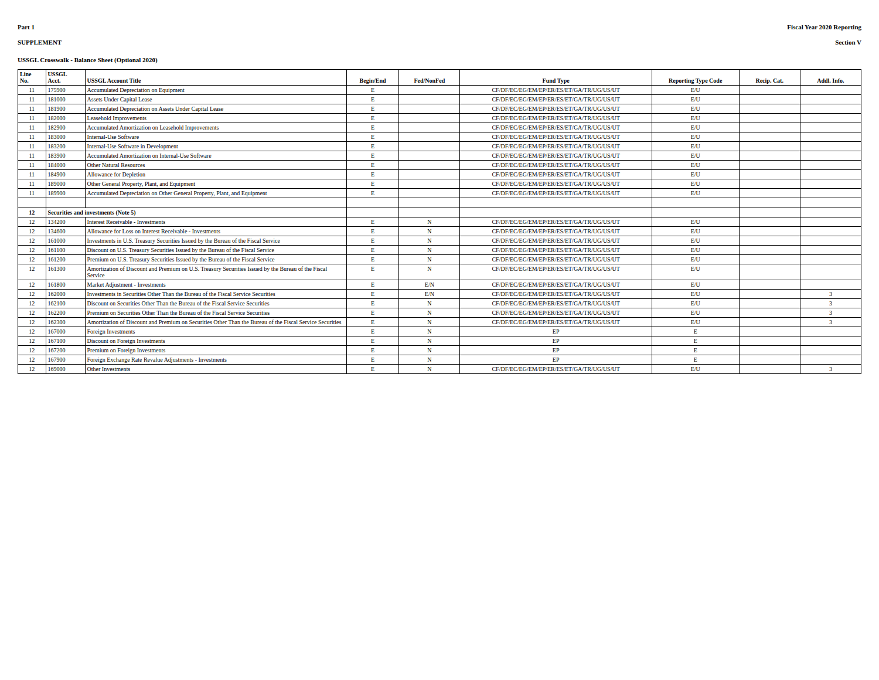Part 1 Fiscal Year 2020 Reporting
SUPPLEMENT Section V
USSGL Crosswalk - Balance Sheet (Optional 2020)
| Line No. | USSGL Acct. | USSGL Account Title | Begin/End | Fed/NonFed | Fund Type | Reporting Type Code | Recip. Cat. | Addl. Info. |
| --- | --- | --- | --- | --- | --- | --- | --- | --- |
| 11 | 175900 | Accumulated Depreciation on Equipment | E | | CF/DF/EC/EG/EM/EP/ER/ES/ET/GA/TR/UG/US/UT | E/U | | |
| 11 | 181000 | Assets Under Capital Lease | E | | CF/DF/EC/EG/EM/EP/ER/ES/ET/GA/TR/UG/US/UT | E/U | | |
| 11 | 181900 | Accumulated Depreciation on Assets Under Capital Lease | E | | CF/DF/EC/EG/EM/EP/ER/ES/ET/GA/TR/UG/US/UT | E/U | | |
| 11 | 182000 | Leasehold Improvements | E | | CF/DF/EC/EG/EM/EP/ER/ES/ET/GA/TR/UG/US/UT | E/U | | |
| 11 | 182900 | Accumulated Amortization on Leasehold Improvements | E | | CF/DF/EC/EG/EM/EP/ER/ES/ET/GA/TR/UG/US/UT | E/U | | |
| 11 | 183000 | Internal-Use Software | E | | CF/DF/EC/EG/EM/EP/ER/ES/ET/GA/TR/UG/US/UT | E/U | | |
| 11 | 183200 | Internal-Use Software in Development | E | | CF/DF/EC/EG/EM/EP/ER/ES/ET/GA/TR/UG/US/UT | E/U | | |
| 11 | 183900 | Accumulated Amortization on Internal-Use Software | E | | CF/DF/EC/EG/EM/EP/ER/ES/ET/GA/TR/UG/US/UT | E/U | | |
| 11 | 184000 | Other Natural Resources | E | | CF/DF/EC/EG/EM/EP/ER/ES/ET/GA/TR/UG/US/UT | E/U | | |
| 11 | 184900 | Allowance for Depletion | E | | CF/DF/EC/EG/EM/EP/ER/ES/ET/GA/TR/UG/US/UT | E/U | | |
| 11 | 189000 | Other General Property, Plant, and Equipment | E | | CF/DF/EC/EG/EM/EP/ER/ES/ET/GA/TR/UG/US/UT | E/U | | |
| 11 | 189900 | Accumulated Depreciation on Other General Property, Plant, and Equipment | E | | CF/DF/EC/EG/EM/EP/ER/ES/ET/GA/TR/UG/US/UT | E/U | | |
| 12 | Securities and investments (Note 5) | | | | | | |
| 12 | 134200 | Interest Receivable - Investments | E | N | CF/DF/EC/EG/EM/EP/ER/ES/ET/GA/TR/UG/US/UT | E/U | | |
| 12 | 134600 | Allowance for Loss on Interest Receivable - Investments | E | N | CF/DF/EC/EG/EM/EP/ER/ES/ET/GA/TR/UG/US/UT | E/U | | |
| 12 | 161000 | Investments in U.S. Treasury Securities Issued by the Bureau of the Fiscal Service | E | N | CF/DF/EC/EG/EM/EP/ER/ES/ET/GA/TR/UG/US/UT | E/U | | |
| 12 | 161100 | Discount on U.S. Treasury Securities Issued by the Bureau of the Fiscal Service | E | N | CF/DF/EC/EG/EM/EP/ER/ES/ET/GA/TR/UG/US/UT | E/U | | |
| 12 | 161200 | Premium on U.S. Treasury Securities Issued by the Bureau of the Fiscal Service | E | N | CF/DF/EC/EG/EM/EP/ER/ES/ET/GA/TR/UG/US/UT | E/U | | |
| 12 | 161300 | Amortization of Discount and Premium on U.S. Treasury Securities Issued by the Bureau of the Fiscal Service | E | N | CF/DF/EC/EG/EM/EP/ER/ES/ET/GA/TR/UG/US/UT | E/U | | |
| 12 | 161800 | Market Adjustment - Investments | E | E/N | CF/DF/EC/EG/EM/EP/ER/ES/ET/GA/TR/UG/US/UT | E/U | | |
| 12 | 162000 | Investments in Securities Other Than the Bureau of the Fiscal Service Securities | E | E/N | CF/DF/EC/EG/EM/EP/ER/ES/ET/GA/TR/UG/US/UT | E/U | | 3 |
| 12 | 162100 | Discount on Securities Other Than the Bureau of the Fiscal Service Securities | E | N | CF/DF/EC/EG/EM/EP/ER/ES/ET/GA/TR/UG/US/UT | E/U | | 3 |
| 12 | 162200 | Premium on Securities Other Than the Bureau of the Fiscal Service Securities | E | N | CF/DF/EC/EG/EM/EP/ER/ES/ET/GA/TR/UG/US/UT | E/U | | 3 |
| 12 | 162300 | Amortization of Discount and Premium on Securities Other Than the Bureau of the Fiscal Service Securities | E | N | CF/DF/EC/EG/EM/EP/ER/ES/ET/GA/TR/UG/US/UT | E/U | | 3 |
| 12 | 167000 | Foreign Investments | E | N | EP | E | | |
| 12 | 167100 | Discount on Foreign Investments | E | N | EP | E | | |
| 12 | 167200 | Premium on Foreign Investments | E | N | EP | E | | |
| 12 | 167900 | Foreign Exchange Rate Revalue Adjustments - Investments | E | N | EP | E | | |
| 12 | 169000 | Other Investments | E | N | CF/DF/EC/EG/EM/EP/ER/ES/ET/GA/TR/UG/US/UT | E/U | | 3 |